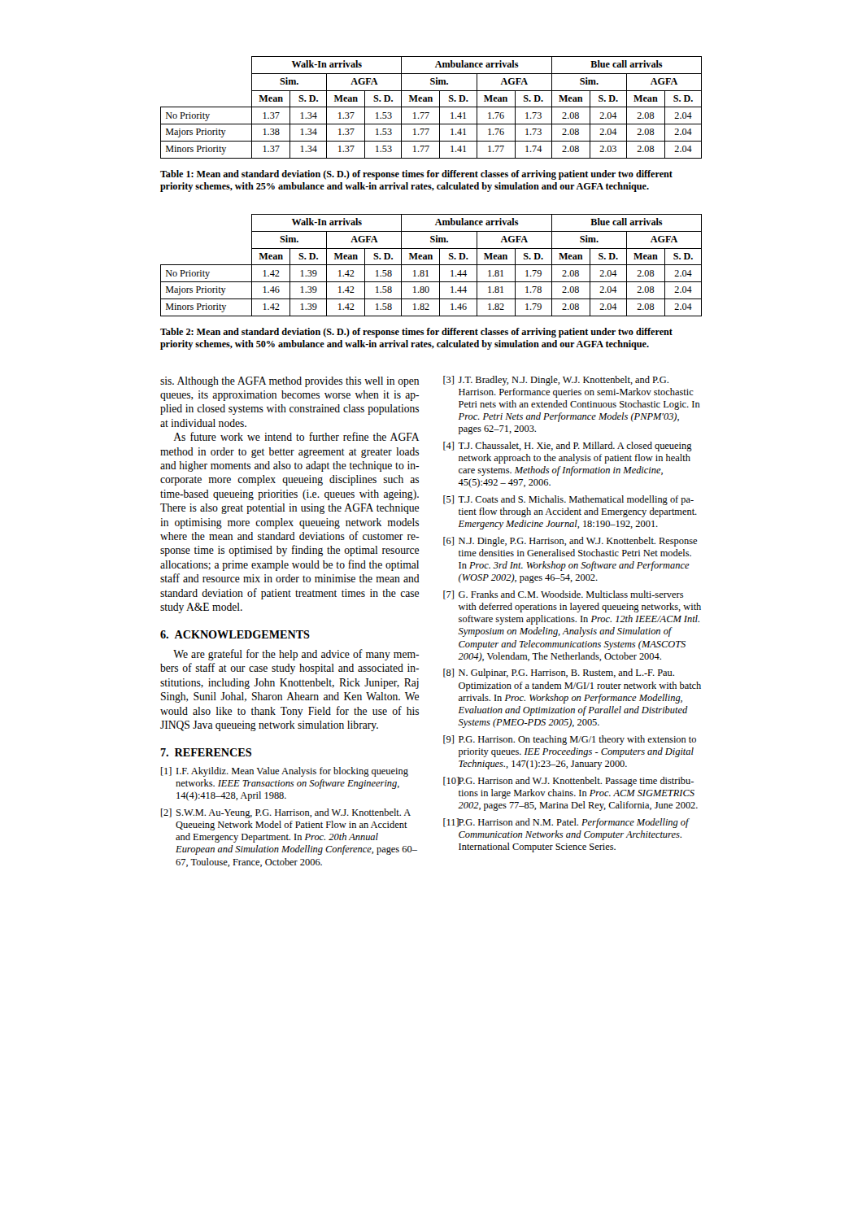| | Walk-In arrivals | Ambulance arrivals | Blue call arrivals |
| --- | --- | --- | --- |
| | Sim. | AGFA | Sim. | AGFA | Sim. | AGFA |
| | Mean | S. D. | Mean | S. D. | Mean | S. D. | Mean | S. D. | Mean | S. D. | Mean | S. D. |
| No Priority | 1.37 | 1.34 | 1.37 | 1.53 | 1.77 | 1.41 | 1.76 | 1.73 | 2.08 | 2.04 | 2.08 | 2.04 |
| Majors Priority | 1.38 | 1.34 | 1.37 | 1.53 | 1.77 | 1.41 | 1.76 | 1.73 | 2.08 | 2.04 | 2.08 | 2.04 |
| Minors Priority | 1.37 | 1.34 | 1.37 | 1.53 | 1.77 | 1.41 | 1.77 | 1.74 | 2.08 | 2.03 | 2.08 | 2.04 |
Table 1: Mean and standard deviation (S. D.) of response times for different classes of arriving patient under two different priority schemes, with 25% ambulance and walk-in arrival rates, calculated by simulation and our AGFA technique.
| | Walk-In arrivals | Ambulance arrivals | Blue call arrivals |
| --- | --- | --- | --- |
| | Sim. | AGFA | Sim. | AGFA | Sim. | AGFA |
| | Mean | S. D. | Mean | S. D. | Mean | S. D. | Mean | S. D. | Mean | S. D. | Mean | S. D. |
| No Priority | 1.42 | 1.39 | 1.42 | 1.58 | 1.81 | 1.44 | 1.81 | 1.79 | 2.08 | 2.04 | 2.08 | 2.04 |
| Majors Priority | 1.46 | 1.39 | 1.42 | 1.58 | 1.80 | 1.44 | 1.81 | 1.78 | 2.08 | 2.04 | 2.08 | 2.04 |
| Minors Priority | 1.42 | 1.39 | 1.42 | 1.58 | 1.82 | 1.46 | 1.82 | 1.79 | 2.08 | 2.04 | 2.08 | 2.04 |
Table 2: Mean and standard deviation (S. D.) of response times for different classes of arriving patient under two different priority schemes, with 50% ambulance and walk-in arrival rates, calculated by simulation and our AGFA technique.
sis. Although the AGFA method provides this well in open queues, its approximation becomes worse when it is applied in closed systems with constrained class populations at individual nodes.
As future work we intend to further refine the AGFA method in order to get better agreement at greater loads and higher moments and also to adapt the technique to incorporate more complex queueing disciplines such as time-based queueing priorities (i.e. queues with ageing). There is also great potential in using the AGFA technique in optimising more complex queueing network models where the mean and standard deviations of customer response time is optimised by finding the optimal resource allocations; a prime example would be to find the optimal staff and resource mix in order to minimise the mean and standard deviation of patient treatment times in the case study A&E model.
6. ACKNOWLEDGEMENTS
We are grateful for the help and advice of many members of staff at our case study hospital and associated institutions, including John Knottenbelt, Rick Juniper, Raj Singh, Sunil Johal, Sharon Ahearn and Ken Walton. We would also like to thank Tony Field for the use of his JINQS Java queueing network simulation library.
7. REFERENCES
[1] I.F. Akyildiz. Mean Value Analysis for blocking queueing networks. IEEE Transactions on Software Engineering, 14(4):418–428, April 1988.
[2] S.W.M. Au-Yeung, P.G. Harrison, and W.J. Knottenbelt. A Queueing Network Model of Patient Flow in an Accident and Emergency Department. In Proc. 20th Annual European and Simulation Modelling Conference, pages 60–67, Toulouse, France, October 2006.
[3] J.T. Bradley, N.J. Dingle, W.J. Knottenbelt, and P.G. Harrison. Performance queries on semi-Markov stochastic Petri nets with an extended Continuous Stochastic Logic. In Proc. Petri Nets and Performance Models (PNPM'03), pages 62–71, 2003.
[4] T.J. Chaussalet, H. Xie, and P. Millard. A closed queueing network approach to the analysis of patient flow in health care systems. Methods of Information in Medicine, 45(5):492 – 497, 2006.
[5] T.J. Coats and S. Michalis. Mathematical modelling of patient flow through an Accident and Emergency department. Emergency Medicine Journal, 18:190–192, 2001.
[6] N.J. Dingle, P.G. Harrison, and W.J. Knottenbelt. Response time densities in Generalised Stochastic Petri Net models. In Proc. 3rd Int. Workshop on Software and Performance (WOSP 2002), pages 46–54, 2002.
[7] G. Franks and C.M. Woodside. Multiclass multi-servers with deferred operations in layered queueing networks, with software system applications. In Proc. 12th IEEE/ACM Intl. Symposium on Modeling, Analysis and Simulation of Computer and Telecommunications Systems (MASCOTS 2004), Volendam, The Netherlands, October 2004.
[8] N. Gulpinar, P.G. Harrison, B. Rustem, and L.-F. Pau. Optimization of a tandem M/GI/1 router network with batch arrivals. In Proc. Workshop on Performance Modelling, Evaluation and Optimization of Parallel and Distributed Systems (PMEO-PDS 2005), 2005.
[9] P.G. Harrison. On teaching M/G/1 theory with extension to priority queues. IEE Proceedings - Computers and Digital Techniques., 147(1):23–26, January 2000.
[10] P.G. Harrison and W.J. Knottenbelt. Passage time distributions in large Markov chains. In Proc. ACM SIGMETRICS 2002, pages 77–85, Marina Del Rey, California, June 2002.
[11] P.G. Harrison and N.M. Patel. Performance Modelling of Communication Networks and Computer Architectures. International Computer Science Series.